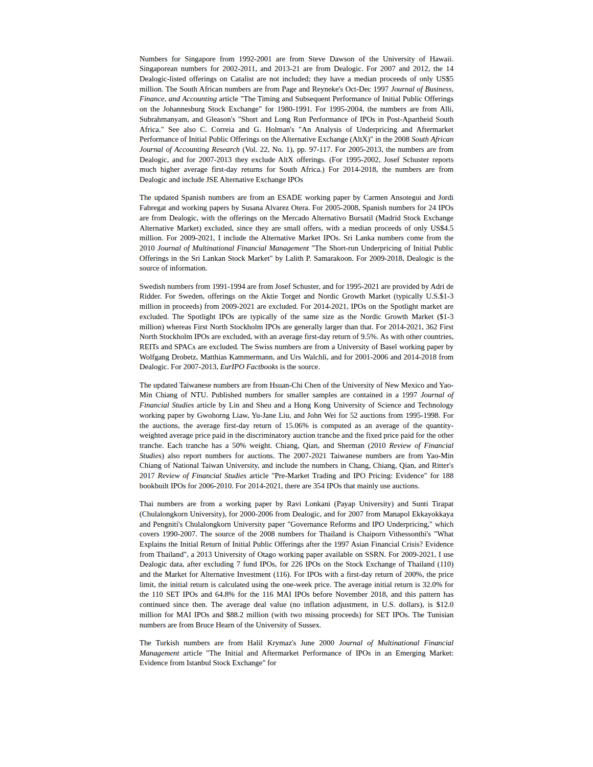Numbers for Singapore from 1992-2001 are from Steve Dawson of the University of Hawaii. Singaporean numbers for 2002-2011, and 2013-21 are from Dealogic. For 2007 and 2012, the 14 Dealogic-listed offerings on Catalist are not included; they have a median proceeds of only US$5 million. The South African numbers are from Page and Reyneke's Oct-Dec 1997 Journal of Business, Finance, and Accounting article "The Timing and Subsequent Performance of Initial Public Offerings on the Johannesburg Stock Exchange" for 1980-1991. For 1995-2004, the numbers are from Alli, Subrahmanyam, and Gleason's "Short and Long Run Performance of IPOs in Post-Apartheid South Africa." See also C. Correia and G. Holman's "An Analysis of Underpricing and Aftermarket Performance of Initial Public Offerings on the Alternative Exchange (AltX)" in the 2008 South African Journal of Accounting Research (Vol. 22, No. 1), pp. 97-117. For 2005-2013, the numbers are from Dealogic, and for 2007-2013 they exclude AltX offerings. (For 1995-2002, Josef Schuster reports much higher average first-day returns for South Africa.) For 2014-2018, the numbers are from Dealogic and include JSE Alternative Exchange IPOs
The updated Spanish numbers are from an ESADE working paper by Carmen Ansotegui and Jordi Fabregat and working papers by Susana Alvarez Otera. For 2005-2008, Spanish numbers for 24 IPOs are from Dealogic, with the offerings on the Mercado Alternativo Bursatil (Madrid Stock Exchange Alternative Market) excluded, since they are small offers, with a median proceeds of only US$4.5 million. For 2009-2021, I include the Alternative Market IPOs. Sri Lanka numbers come from the 2010 Journal of Multinational Financial Management "The Short-run Underpricing of Initial Public Offerings in the Sri Lankan Stock Market" by Lalith P. Samarakoon. For 2009-2018, Dealogic is the source of information.
Swedish numbers from 1991-1994 are from Josef Schuster, and for 1995-2021 are provided by Adri de Ridder. For Sweden, offerings on the Aktie Torget and Nordic Growth Market (typically U.S.$1-3 million in proceeds) from 2009-2021 are excluded. For 2014-2021, IPOs on the Spotlight market are excluded. The Spotlight IPOs are typically of the same size as the Nordic Growth Market ($1-3 million) whereas First North Stockholm IPOs are generally larger than that. For 2014-2021, 362 First North Stockholm IPOs are excluded, with an average first-day return of 9.5%. As with other countries, REITs and SPACs are excluded. The Swiss numbers are from a University of Basel working paper by Wolfgang Drobetz, Matthias Kammermann, and Urs Walchli, and for 2001-2006 and 2014-2018 from Dealogic. For 2007-2013, EurIPO Factbooks is the source.
The updated Taiwanese numbers are from Hsuan-Chi Chen of the University of New Mexico and Yao-Min Chiang of NTU. Published numbers for smaller samples are contained in a 1997 Journal of Financial Studies article by Lin and Sheu and a Hong Kong University of Science and Technology working paper by Gwohorng Liaw, Yu-Jane Liu, and John Wei for 52 auctions from 1995-1998. For the auctions, the average first-day return of 15.06% is computed as an average of the quantity-weighted average price paid in the discriminatory auction tranche and the fixed price paid for the other tranche. Each tranche has a 50% weight. Chiang, Qian, and Sherman (2010 Review of Financial Studies) also report numbers for auctions. The 2007-2021 Taiwanese numbers are from Yao-Min Chiang of National Taiwan University, and include the numbers in Chang, Chiang, Qian, and Ritter's 2017 Review of Financial Studies article "Pre-Market Trading and IPO Pricing: Evidence" for 188 bookbuilt IPOs for 2006-2010. For 2014-2021, there are 354 IPOs that mainly use auctions.
Thai numbers are from a working paper by Ravi Lonkani (Payap University) and Sunti Tirapat (Chulalongkorn University), for 2000-2006 from Dealogic, and for 2007 from Manapol Ekkayokkaya and Pengniti's Chulalongkorn University paper "Governance Reforms and IPO Underpricing," which covers 1990-2007. The source of the 2008 numbers for Thailand is Chaiporn Vithessonthi's "What Explains the Initial Return of Initial Public Offerings after the 1997 Asian Financial Crisis? Evidence from Thailand", a 2013 University of Otago working paper available on SSRN. For 2009-2021, I use Dealogic data, after excluding 7 fund IPOs, for 226 IPOs on the Stock Exchange of Thailand (110) and the Market for Alternative Investment (116). For IPOs with a first-day return of 200%, the price limit, the initial return is calculated using the one-week price. The average initial return is 32.0% for the 110 SET IPOs and 64.8% for the 116 MAI IPOs before November 2018, and this pattern has continued since then. The average deal value (no inflation adjustment, in U.S. dollars), is $12.0 million for MAI IPOs and $88.2 million (with two missing proceeds) for SET IPOs. The Tunisian numbers are from Bruce Hearn of the University of Sussex.
The Turkish numbers are from Halil Krymaz's June 2000 Journal of Multinational Financial Management article "The Initial and Aftermarket Performance of IPOs in an Emerging Market: Evidence from Istanbul Stock Exchange" for